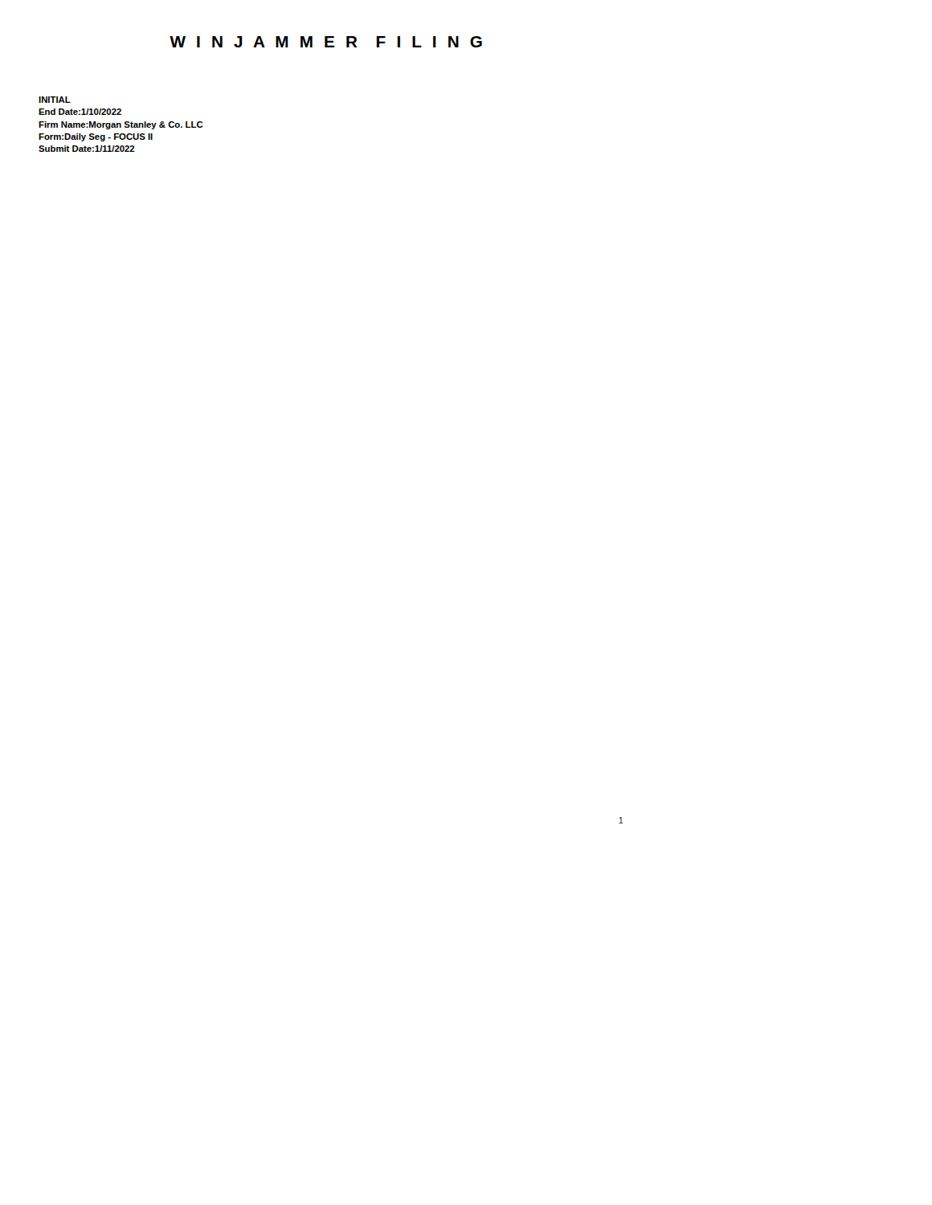W I N J A M M E R F I L I N G
INITIAL
End Date:1/10/2022
Firm Name:Morgan Stanley & Co. LLC
Form:Daily Seg - FOCUS II
Submit Date:1/11/2022
1